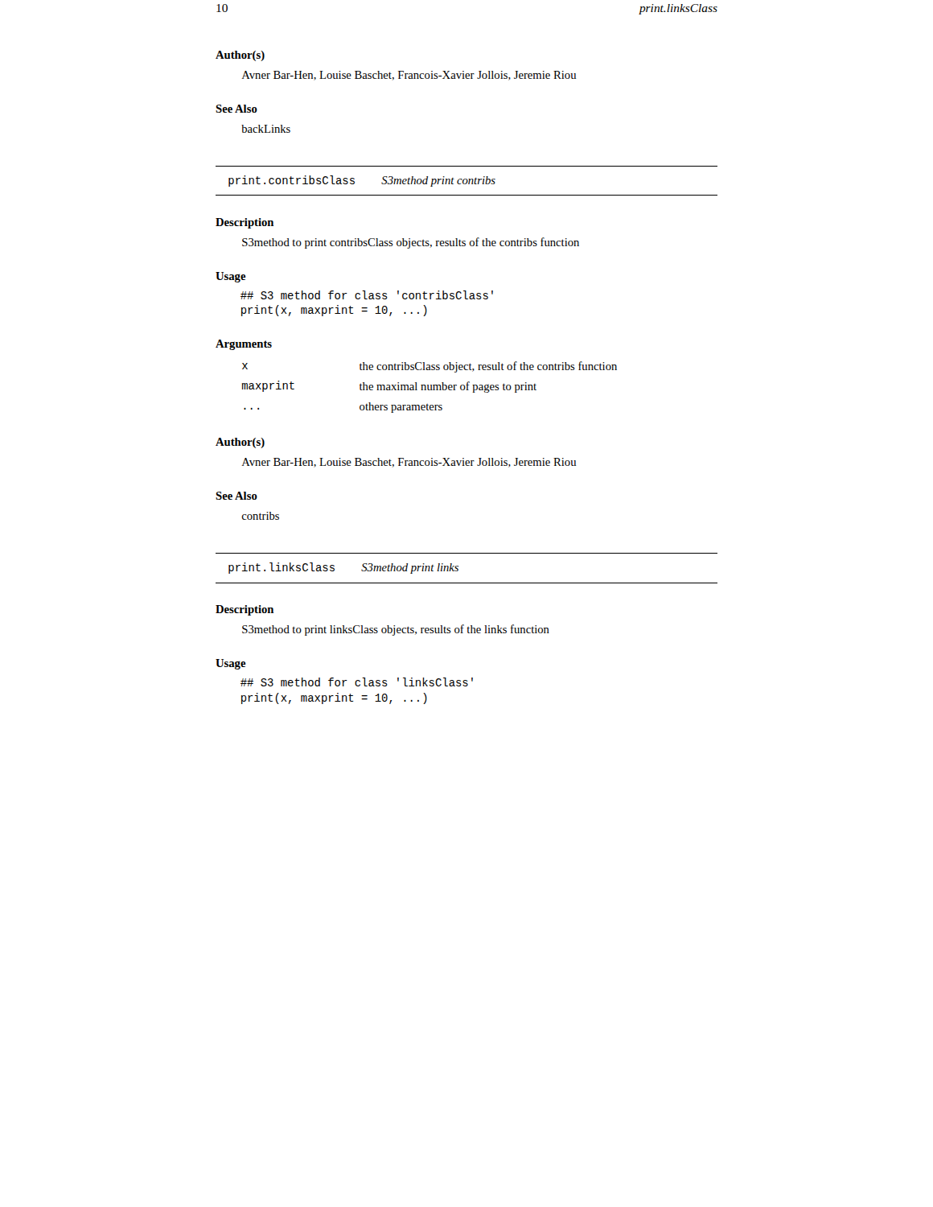10 print.linksClass
Author(s)
Avner Bar-Hen, Louise Baschet, Francois-Xavier Jollois, Jeremie Riou
See Also
backLinks
print.contribsClass S3method print contribs
Description
S3method to print contribsClass objects, results of the contribs function
Usage
## S3 method for class 'contribsClass'
print(x, maxprint = 10, ...)
Arguments
| x | the contribsClass object, result of the contribs function |
| maxprint | the maximal number of pages to print |
| ... | others parameters |
Author(s)
Avner Bar-Hen, Louise Baschet, Francois-Xavier Jollois, Jeremie Riou
See Also
contribs
print.linksClass S3method print links
Description
S3method to print linksClass objects, results of the links function
Usage
## S3 method for class 'linksClass'
print(x, maxprint = 10, ...)